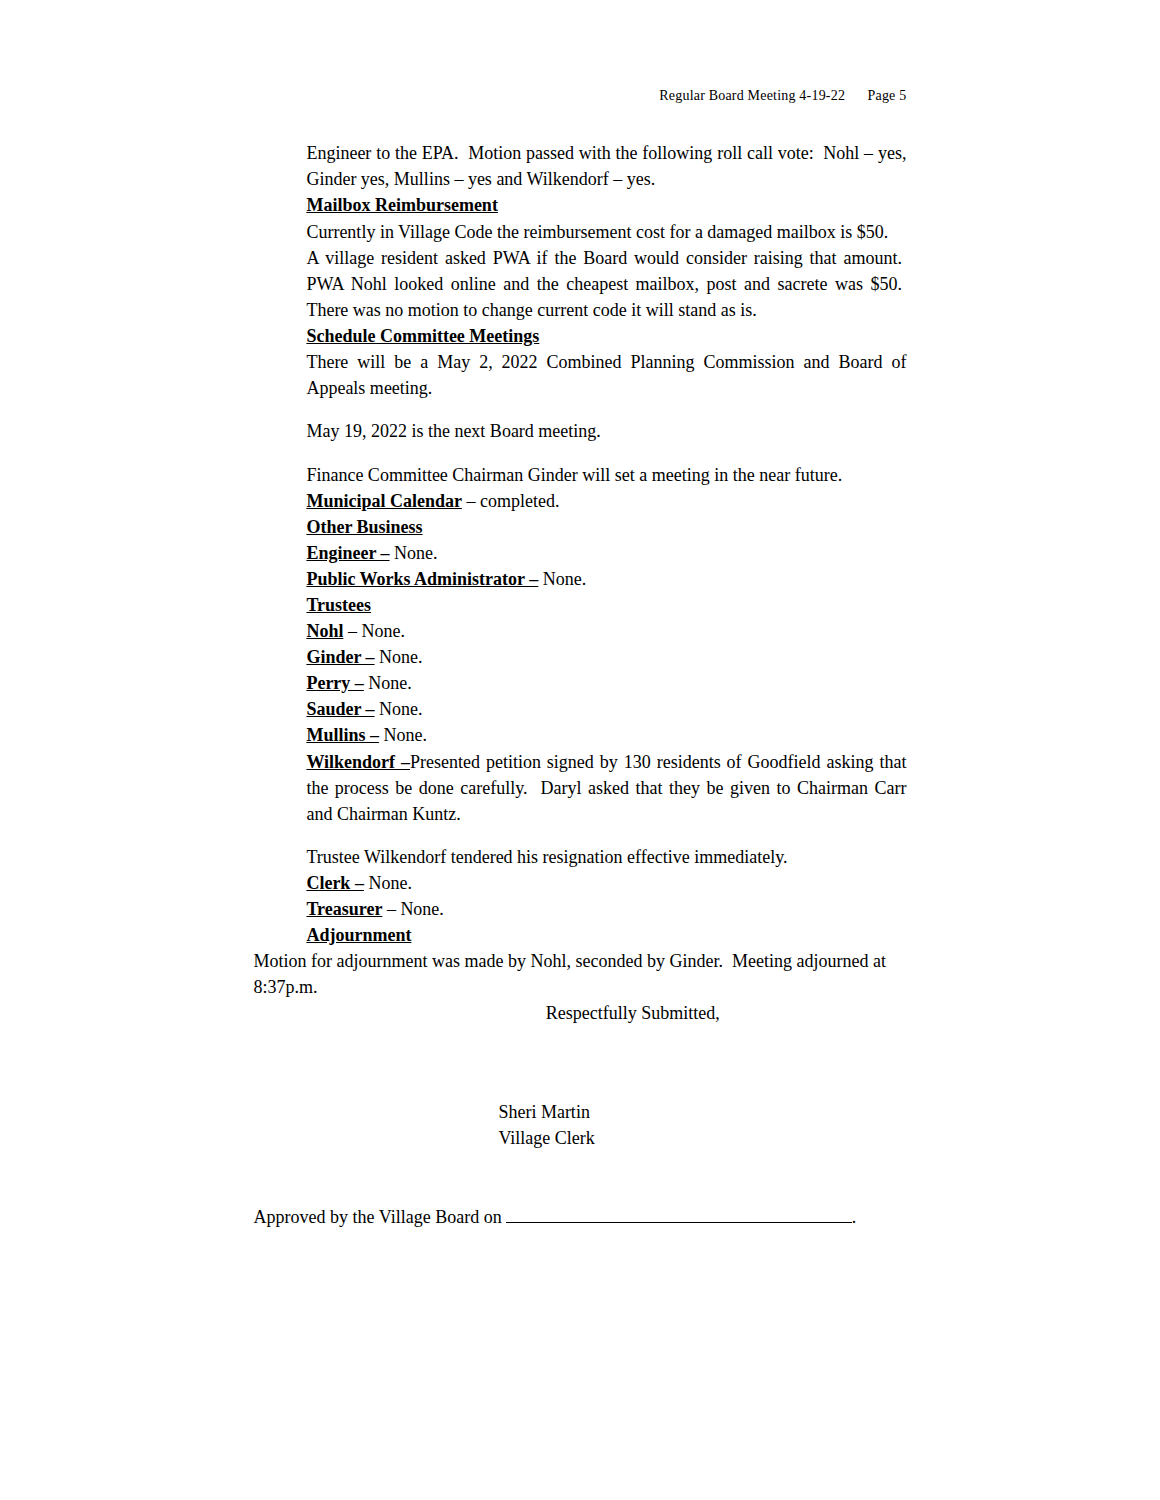Regular Board Meeting 4-19-22Page 5
Engineer to the EPA. Motion passed with the following roll call vote: Nohl – yes, Ginder yes, Mullins – yes and Wilkendorf – yes.
Mailbox Reimbursement
Currently in Village Code the reimbursement cost for a damaged mailbox is $50.
A village resident asked PWA if the Board would consider raising that amount. PWA Nohl looked online and the cheapest mailbox, post and sacrete was $50. There was no motion to change current code it will stand as is.
Schedule Committee Meetings
There will be a May 2, 2022 Combined Planning Commission and Board of Appeals meeting.
May 19, 2022 is the next Board meeting.
Finance Committee Chairman Ginder will set a meeting in the near future.
Municipal Calendar – completed.
Other Business
Engineer – None.
Public Works Administrator – None.
Trustees
Nohl – None.
Ginder – None.
Perry – None.
Sauder – None.
Mullins – None.
Wilkendorf –Presented petition signed by 130 residents of Goodfield asking that the process be done carefully. Daryl asked that they be given to Chairman Carr and Chairman Kuntz.
Trustee Wilkendorf tendered his resignation effective immediately.
Clerk – None.
Treasurer – None.
Adjournment
Motion for adjournment was made by Nohl, seconded by Ginder. Meeting adjourned at 8:37p.m.
Respectfully Submitted,
Sheri Martin
Village Clerk
Approved by the Village Board on .